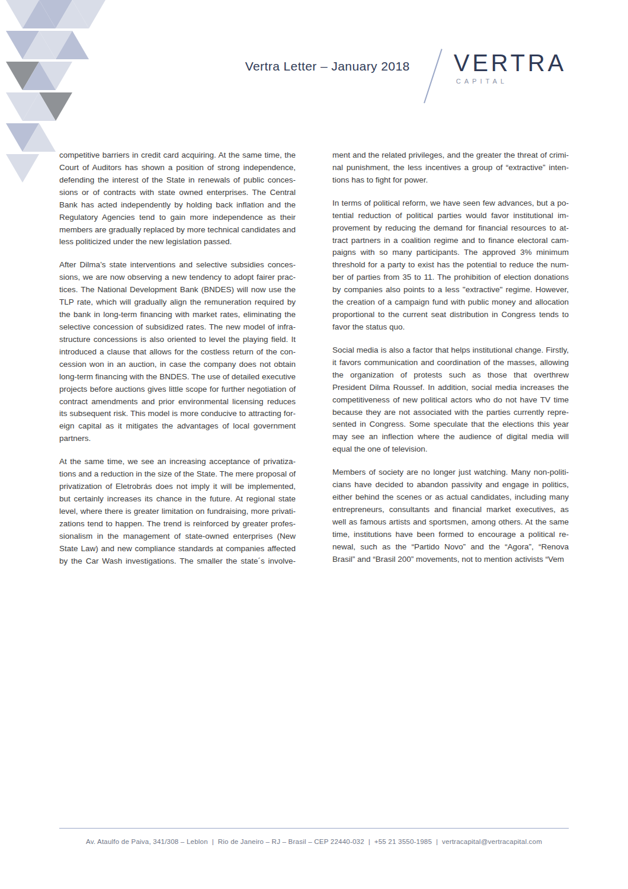Vertra Letter – January 2018
VERTRA
CAPITAL
competitive barriers in credit card acquiring. At the same time, the Court of Auditors has shown a position of strong independence, defending the interest of the State in renewals of public concessions or of contracts with state owned enterprises. The Central Bank has acted independently by holding back inflation and the Regulatory Agencies tend to gain more independence as their members are gradually replaced by more technical candidates and less politicized under the new legislation passed.
After Dilma’s state interventions and selective subsidies concessions, we are now observing a new tendency to adopt fairer practices. The National Development Bank (BNDES) will now use the TLP rate, which will gradually align the remuneration required by the bank in long-term financing with market rates, eliminating the selective concession of subsidized rates. The new model of infrastructure concessions is also oriented to level the playing field. It introduced a clause that allows for the costless return of the concession won in an auction, in case the company does not obtain long-term financing with the BNDES. The use of detailed executive projects before auctions gives little scope for further negotiation of contract amendments and prior environmental licensing reduces its subsequent risk. This model is more conducive to attracting foreign capital as it mitigates the advantages of local government partners.
At the same time, we see an increasing acceptance of privatizations and a reduction in the size of the State. The mere proposal of privatization of Eletrobrás does not imply it will be implemented, but certainly increases its chance in the future. At regional state level, where there is greater limitation on fundraising, more privatizations tend to happen. The trend is reinforced by greater professionalism in the management of state-owned enterprises (New State Law) and new compliance standards at companies affected by the Car Wash investigations. The smaller the state´s involvement and the related privileges, and the greater the threat of criminal punishment, the less incentives a group of “extractive” intentions has to fight for power.
In terms of political reform, we have seen few advances, but a potential reduction of political parties would favor institutional improvement by reducing the demand for financial resources to attract partners in a coalition regime and to finance electoral campaigns with so many participants. The approved 3% minimum threshold for a party to exist has the potential to reduce the number of parties from 35 to 11. The prohibition of election donations by companies also points to a less "extractive" regime. However, the creation of a campaign fund with public money and allocation proportional to the current seat distribution in Congress tends to favor the status quo.
Social media is also a factor that helps institutional change. Firstly, it favors communication and coordination of the masses, allowing the organization of protests such as those that overthrew President Dilma Roussef. In addition, social media increases the competitiveness of new political actors who do not have TV time because they are not associated with the parties currently represented in Congress. Some speculate that the elections this year may see an inflection where the audience of digital media will equal the one of television.
Members of society are no longer just watching. Many non-politicians have decided to abandon passivity and engage in politics, either behind the scenes or as actual candidates, including many entrepreneurs, consultants and financial market executives, as well as famous artists and sportsmen, among others. At the same time, institutions have been formed to encourage a political renewal, such as the “Partido Novo” and the “Agora”, “Renova Brasil” and “Brasil 200” movements, not to mention activists “Vem
Av. Ataulfo de Paiva, 341/308 – Leblon | Rio de Janeiro – RJ – Brasil – CEP 22440-032 | +55 21 3550-1985 | vertracapital@vertracapital.com